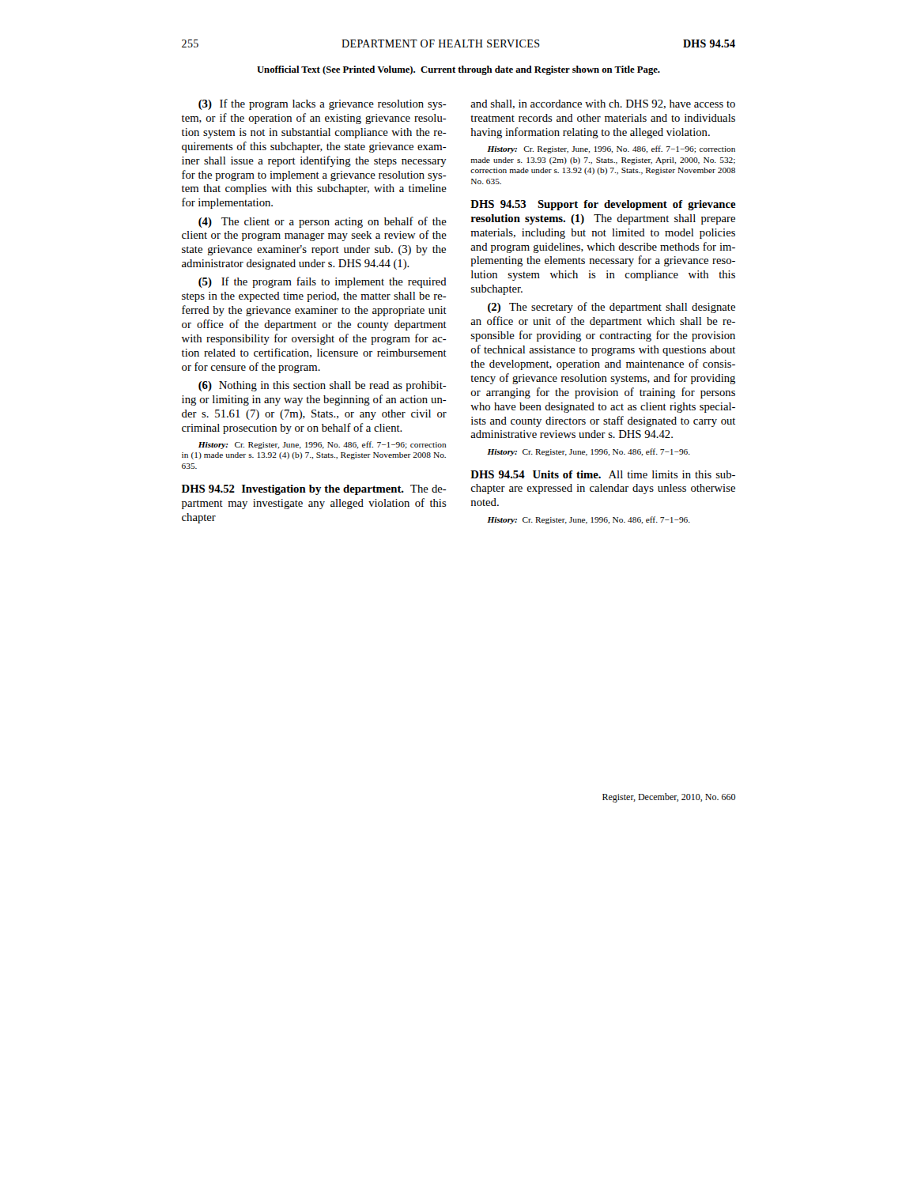255 DEPARTMENT OF HEALTH SERVICES DHS 94.54
Unofficial Text (See Printed Volume). Current through date and Register shown on Title Page.
(3) If the program lacks a grievance resolution system, or if the operation of an existing grievance resolution system is not in substantial compliance with the requirements of this subchapter, the state grievance examiner shall issue a report identifying the steps necessary for the program to implement a grievance resolution system that complies with this subchapter, with a timeline for implementation.
(4) The client or a person acting on behalf of the client or the program manager may seek a review of the state grievance examiner's report under sub. (3) by the administrator designated under s. DHS 94.44 (1).
(5) If the program fails to implement the required steps in the expected time period, the matter shall be referred by the grievance examiner to the appropriate unit or office of the department or the county department with responsibility for oversight of the program for action related to certification, licensure or reimbursement or for censure of the program.
(6) Nothing in this section shall be read as prohibiting or limiting in any way the beginning of an action under s. 51.61 (7) or (7m), Stats., or any other civil or criminal prosecution by or on behalf of a client.
History: Cr. Register, June, 1996, No. 486, eff. 7−1−96; correction in (1) made under s. 13.92 (4) (b) 7., Stats., Register November 2008 No. 635.
DHS 94.52 Investigation by the department. The department may investigate any alleged violation of this chapter
and shall, in accordance with ch. DHS 92, have access to treatment records and other materials and to individuals having information relating to the alleged violation.
History: Cr. Register, June, 1996, No. 486, eff. 7−1−96; correction made under s. 13.93 (2m) (b) 7., Stats., Register, April, 2000, No. 532; correction made under s. 13.92 (4) (b) 7., Stats., Register November 2008 No. 635.
DHS 94.53 Support for development of grievance resolution systems. (1) The department shall prepare materials, including but not limited to model policies and program guidelines, which describe methods for implementing the elements necessary for a grievance resolution system which is in compliance with this subchapter.
(2) The secretary of the department shall designate an office or unit of the department which shall be responsible for providing or contracting for the provision of technical assistance to programs with questions about the development, operation and maintenance of consistency of grievance resolution systems, and for providing or arranging for the provision of training for persons who have been designated to act as client rights specialists and county directors or staff designated to carry out administrative reviews under s. DHS 94.42.
History: Cr. Register, June, 1996, No. 486, eff. 7−1−96.
DHS 94.54 Units of time. All time limits in this subchapter are expressed in calendar days unless otherwise noted.
History: Cr. Register, June, 1996, No. 486, eff. 7−1−96.
Register, December, 2010, No. 660